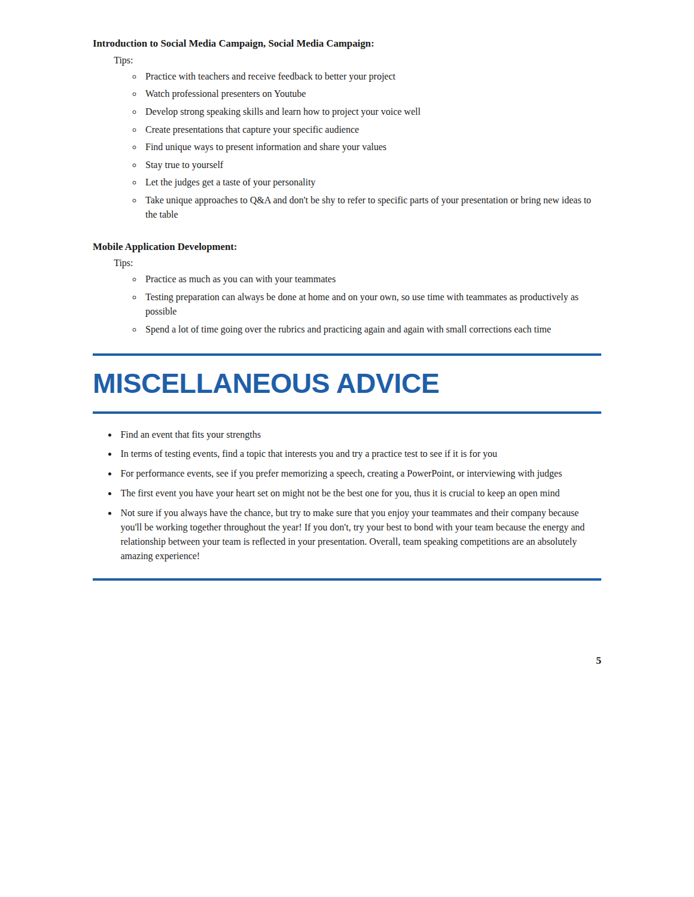Introduction to Social Media Campaign, Social Media Campaign:
Tips:
Practice with teachers and receive feedback to better your project
Watch professional presenters on Youtube
Develop strong speaking skills and learn how to project your voice well
Create presentations that capture your specific audience
Find unique ways to present information and share your values
Stay true to yourself
Let the judges get a taste of your personality
Take unique approaches to Q&A and don't be shy to refer to specific parts of your presentation or bring new ideas to the table
Mobile Application Development:
Tips:
Practice as much as you can with your teammates
Testing preparation can always be done at home and on your own, so use time with teammates as productively as possible
Spend a lot of time going over the rubrics and practicing again and again with small corrections each time
Miscellaneous Advice
Find an event that fits your strengths
In terms of testing events, find a topic that interests you and try a practice test to see if it is for you
For performance events, see if you prefer memorizing a speech, creating a PowerPoint, or interviewing with judges
The first event you have your heart set on might not be the best one for you, thus it is crucial to keep an open mind
Not sure if you always have the chance, but try to make sure that you enjoy your teammates and their company because you'll be working together throughout the year! If you don't, try your best to bond with your team because the energy and relationship between your team is reflected in your presentation. Overall, team speaking competitions are an absolutely amazing experience!
5